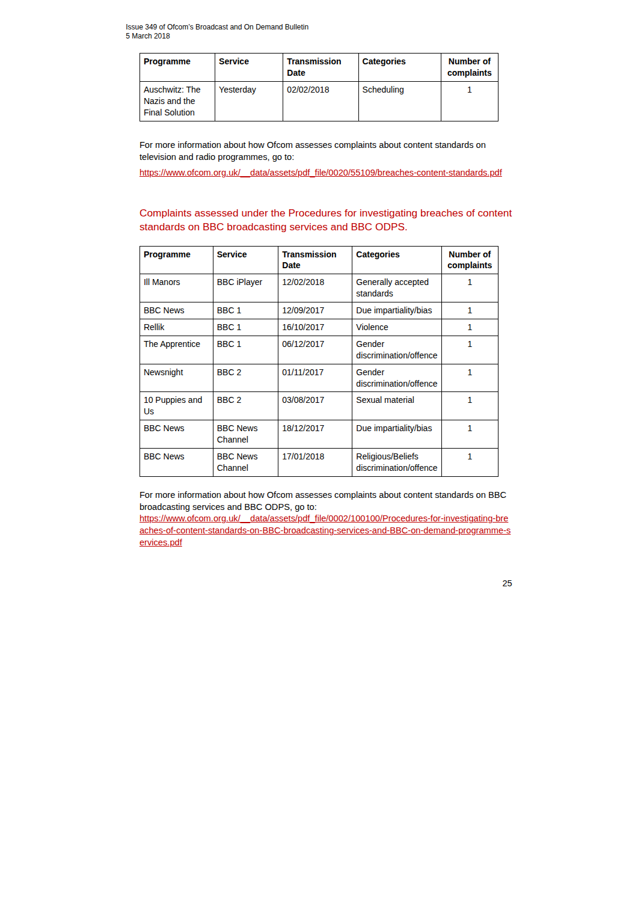Issue 349 of Ofcom’s Broadcast and On Demand Bulletin
5 March 2018
| Programme | Service | Transmission Date | Categories | Number of complaints |
| --- | --- | --- | --- | --- |
| Auschwitz: The Nazis and the Final Solution | Yesterday | 02/02/2018 | Scheduling | 1 |
For more information about how Ofcom assesses complaints about content standards on television and radio programmes, go to:
https://www.ofcom.org.uk/__data/assets/pdf_file/0020/55109/breaches-content-standards.pdf
Complaints assessed under the Procedures for investigating breaches of content standards on BBC broadcasting services and BBC ODPS.
| Programme | Service | Transmission Date | Categories | Number of complaints |
| --- | --- | --- | --- | --- |
| Ill Manors | BBC iPlayer | 12/02/2018 | Generally accepted standards | 1 |
| BBC News | BBC 1 | 12/09/2017 | Due impartiality/bias | 1 |
| Rellik | BBC 1 | 16/10/2017 | Violence | 1 |
| The Apprentice | BBC 1 | 06/12/2017 | Gender discrimination/offence | 1 |
| Newsnight | BBC 2 | 01/11/2017 | Gender discrimination/offence | 1 |
| 10 Puppies and Us | BBC 2 | 03/08/2017 | Sexual material | 1 |
| BBC News | BBC News Channel | 18/12/2017 | Due impartiality/bias | 1 |
| BBC News | BBC News Channel | 17/01/2018 | Religious/Beliefs discrimination/offence | 1 |
For more information about how Ofcom assesses complaints about content standards on BBC broadcasting services and BBC ODPS, go to:
https://www.ofcom.org.uk/__data/assets/pdf_file/0002/100100/Procedures-for-investigating-breaches-of-content-standards-on-BBC-broadcasting-services-and-BBC-on-demand-programme-services.pdf
25